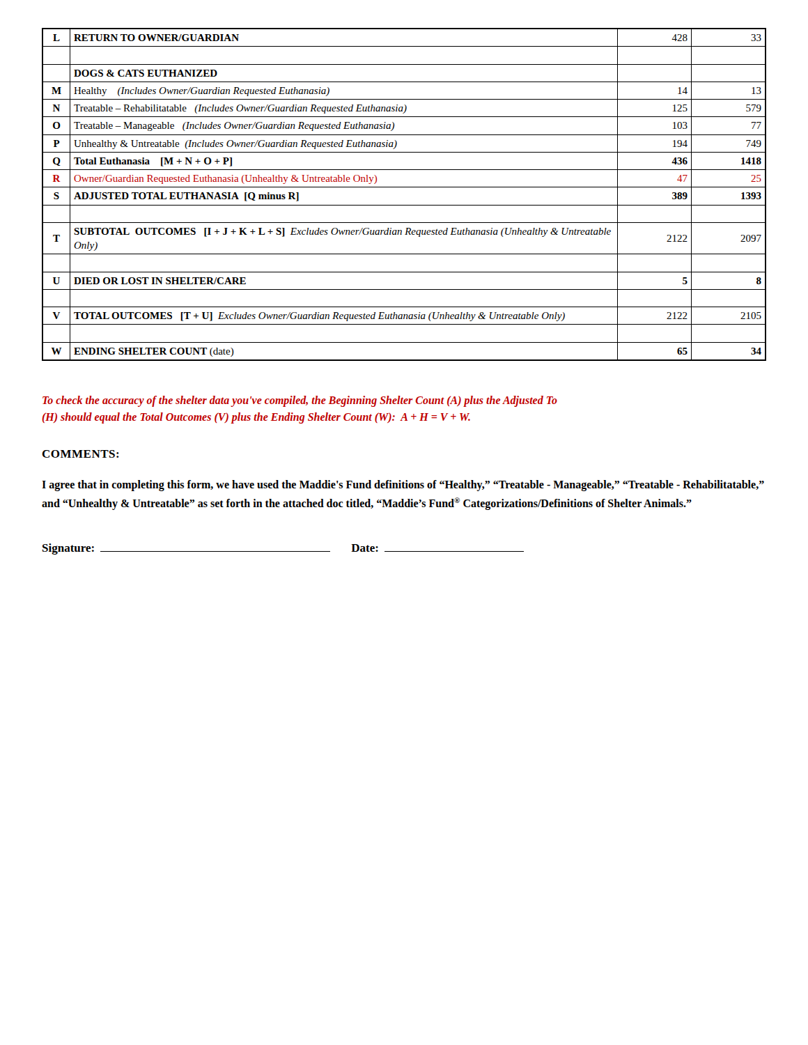| L | RETURN TO OWNER/GUARDIAN | 428 | 33 |
| | DOGS & CATS EUTHANIZED | | |
| M | Healthy (Includes Owner/Guardian Requested Euthanasia) | 14 | 13 |
| N | Treatable – Rehabilitatable (Includes Owner/Guardian Requested Euthanasia) | 125 | 579 |
| O | Treatable – Manageable (Includes Owner/Guardian Requested Euthanasia) | 103 | 77 |
| P | Unhealthy & Untreatable (Includes Owner/Guardian Requested Euthanasia) | 194 | 749 |
| Q | Total Euthanasia [M + N + O + P] | 436 | 1418 |
| R | Owner/Guardian Requested Euthanasia (Unhealthy & Untreatable Only) | 47 | 25 |
| S | ADJUSTED TOTAL EUTHANASIA [Q minus R] | 389 | 1393 |
| T | SUBTOTAL OUTCOMES [I + J + K + L + S] Excludes Owner/Guardian Requested Euthanasia (Unhealthy & Untreatable Only) | 2122 | 2097 |
| U | DIED OR LOST IN SHELTER/CARE | 5 | 8 |
| V | TOTAL OUTCOMES [T + U] Excludes Owner/Guardian Requested Euthanasia (Unhealthy & Untreatable Only) | 2122 | 2105 |
| W | ENDING SHELTER COUNT (date) | 65 | 34 |
To check the accuracy of the shelter data you've compiled, the Beginning Shelter Count (A) plus the Adjusted To
(H) should equal the Total Outcomes (V) plus the Ending Shelter Count (W): A + H = V + W.
COMMENTS:
I agree that in completing this form, we have used the Maddie's Fund definitions of “Healthy,” “Treatable - Manageable,” “Treatable - Rehabilitatable,” and “Unhealthy & Untreatable” as set forth in the attached doc titled, “Maddie’s Fund® Categorizations/Definitions of Shelter Animals.”
Signature: Date: